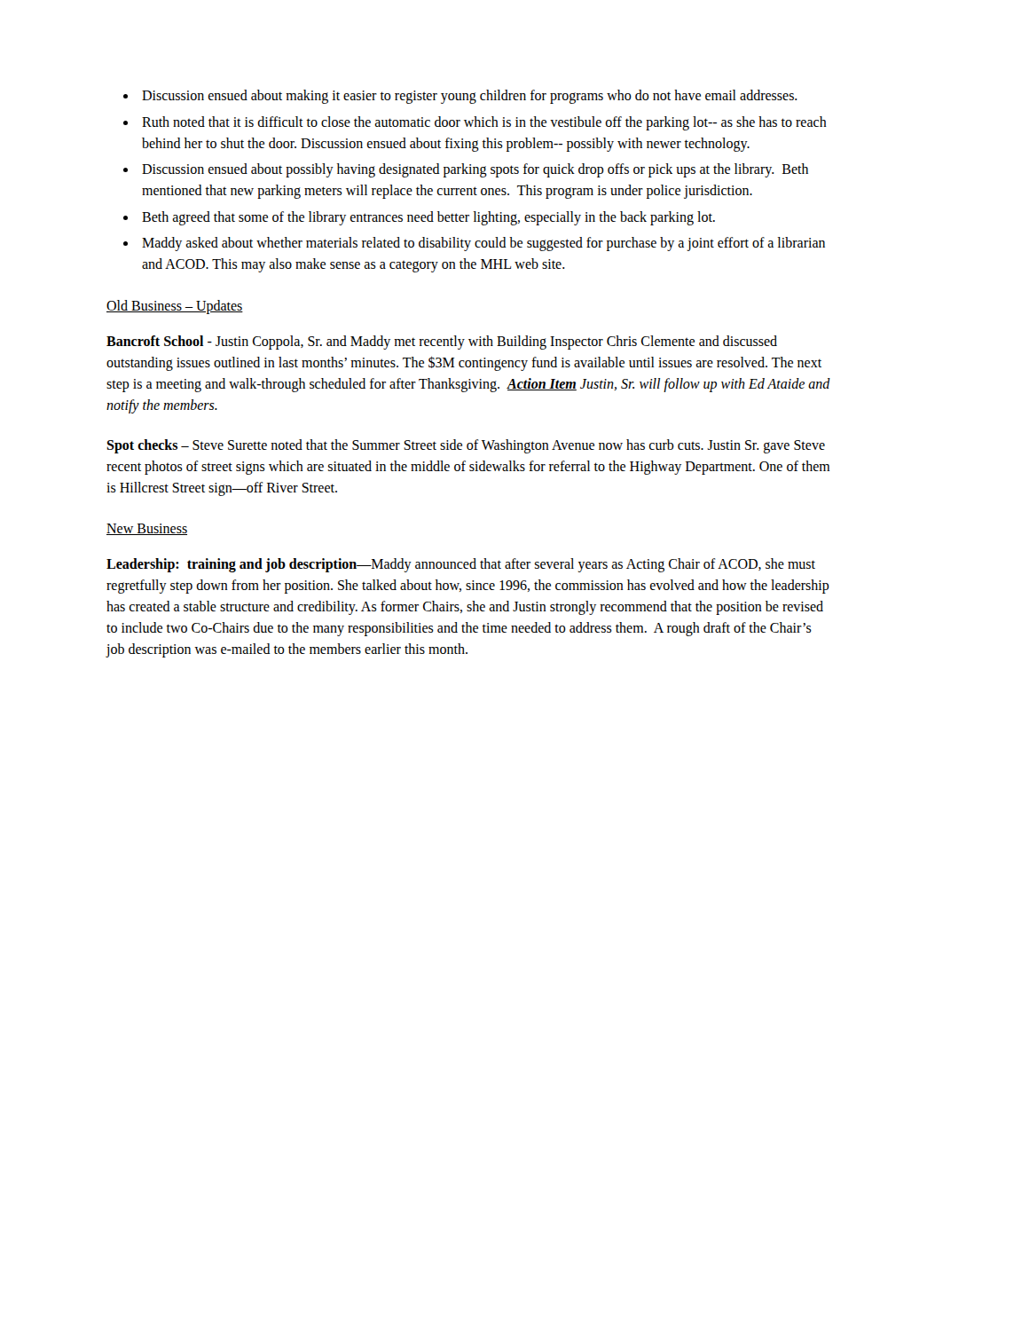Discussion ensued about making it easier to register young children for programs who do not have email addresses.
Ruth noted that it is difficult to close the automatic door which is in the vestibule off the parking lot-- as she has to reach behind her to shut the door. Discussion ensued about fixing this problem-- possibly with newer technology.
Discussion ensued about possibly having designated parking spots for quick drop offs or pick ups at the library. Beth mentioned that new parking meters will replace the current ones. This program is under police jurisdiction.
Beth agreed that some of the library entrances need better lighting, especially in the back parking lot.
Maddy asked about whether materials related to disability could be suggested for purchase by a joint effort of a librarian and ACOD. This may also make sense as a category on the MHL web site.
Old Business – Updates
Bancroft School - Justin Coppola, Sr. and Maddy met recently with Building Inspector Chris Clemente and discussed outstanding issues outlined in last months’ minutes. The $3M contingency fund is available until issues are resolved. The next step is a meeting and walk-through scheduled for after Thanksgiving. Action Item Justin, Sr. will follow up with Ed Ataide and notify the members.
Spot checks – Steve Surette noted that the Summer Street side of Washington Avenue now has curb cuts. Justin Sr. gave Steve recent photos of street signs which are situated in the middle of sidewalks for referral to the Highway Department. One of them is Hillcrest Street sign—off River Street.
New Business
Leadership: training and job description—Maddy announced that after several years as Acting Chair of ACOD, she must regretfully step down from her position. She talked about how, since 1996, the commission has evolved and how the leadership has created a stable structure and credibility. As former Chairs, she and Justin strongly recommend that the position be revised to include two Co-Chairs due to the many responsibilities and the time needed to address them. A rough draft of the Chair’s job description was e-mailed to the members earlier this month.